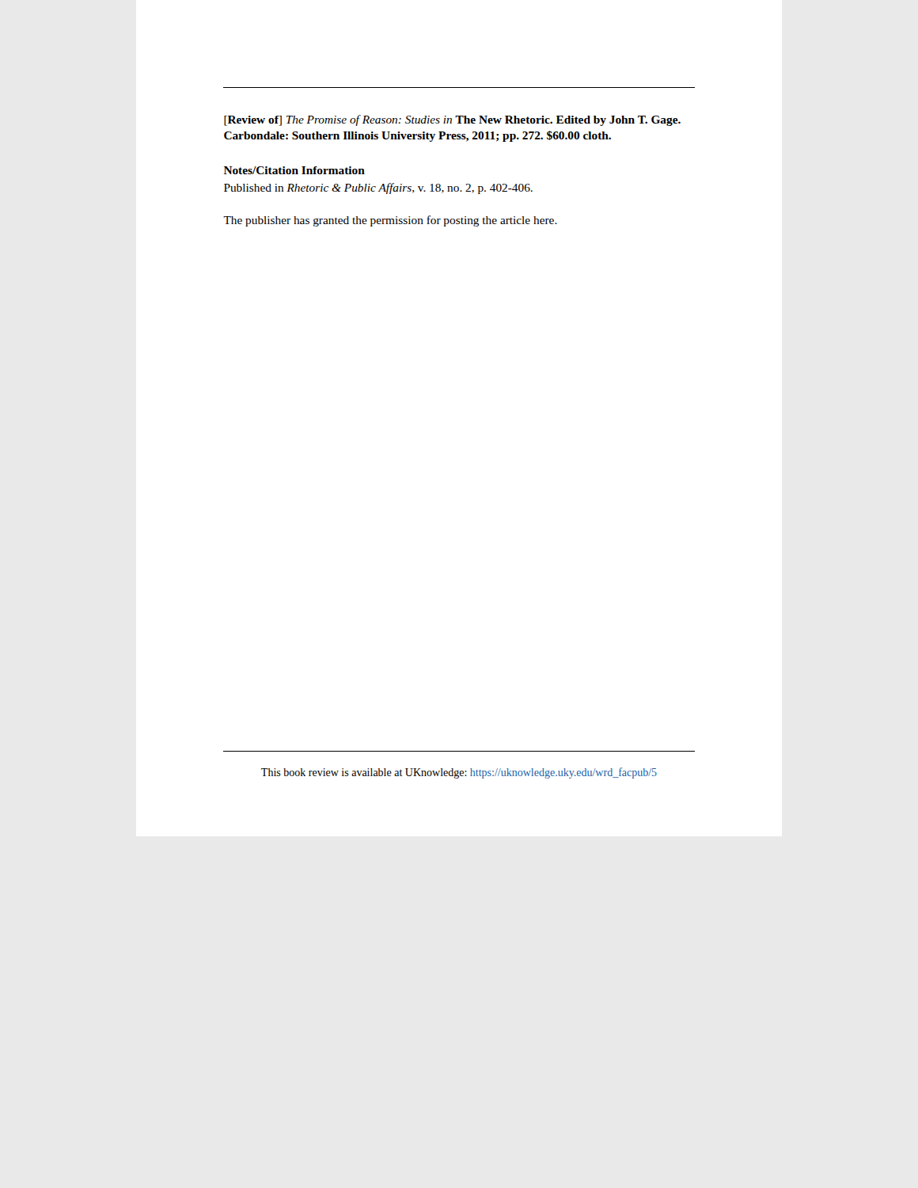[Review of] The Promise of Reason: Studies in The New Rhetoric. Edited by John T. Gage. Carbondale: Southern Illinois University Press, 2011; pp. 272. $60.00 cloth.
Notes/Citation Information
Published in Rhetoric & Public Affairs, v. 18, no. 2, p. 402-406.
The publisher has granted the permission for posting the article here.
This book review is available at UKnowledge: https://uknowledge.uky.edu/wrd_facpub/5